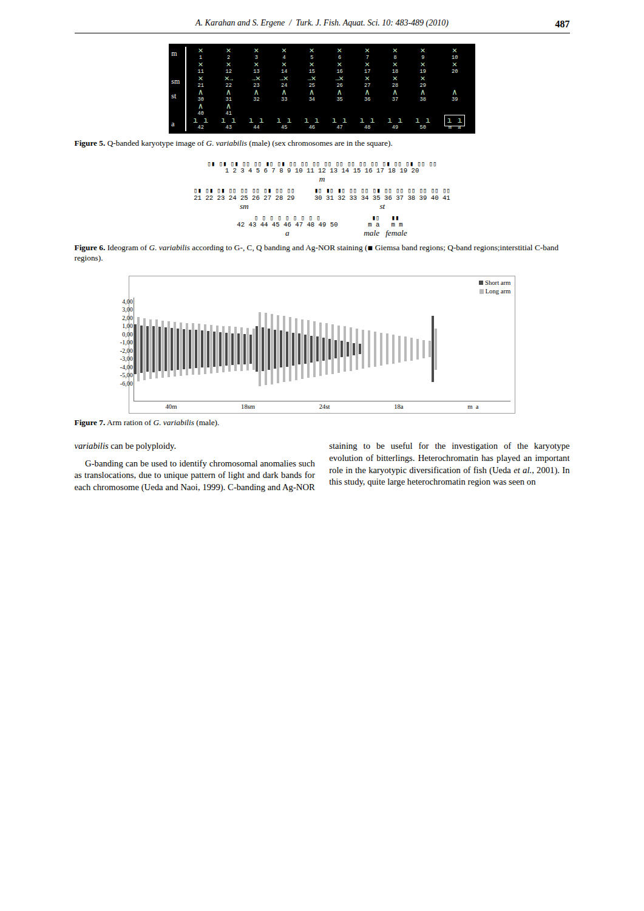A. Karahan and S. Ergene / Turk. J. Fish. Aquat. Sci. 10: 483-489 (2010) 487
| m | ✕ | ✕ | ✕ | ✕ | ✕ | ✕ | ✕ | ✕ | ✕ | ✕ |
| 1 | 2 | 3 | 4 | 5 | 6 | 7 | 8 | 9 | 10 |
| | ✕ | ✕ | ✕ | ✕ | ✕ | ✕ | ✕ | ✕ | ✕ | ✕ |
| | 11 | 12 | 13 | 14 | 15 | 16 | 17 | 18 | 19 | 20 |
| sm | ✕ | ✕ → | → ✕ | → ✕ | → ✕ | → ✕ | ✕ | ✕ | ✕ | |
| 21 | 22 | 23 | 24 | 25 | 26 | 27 | 28 | 29 | |
| st | ∧ | ∧ | ∧ | ∧ | ∧ | ∧ | ∧ | ∧ | ∧ | ∧ |
| 30 | 31 | 32 | 33 | 34 | 35 | 36 | 37 | 38 | 39 |
| | ∧ | ∧ | | | | | | | | |
| | 40 | 41 | | | | | | | | |
| a | ı ı | ı ı | ı ı | ı ı | ı ı | ı ı | ı ı | ı ı | ı ı | ı ı |
| 42 | 43 | 44 | 45 | 46 | 47 | 48 | 49 | 50 | m a |
Figure 5. Q-banded karyotype image of G. variabilis (male) (sex chromosomes are in the square).
▯▮ ▯▮ ▯▮ ▯▯ ▯▯ ▮▯ ▯▮ ▯▯ ▯▯ ▯▯ ▯▯ ▯▯ ▯▯ ▯▯ ▯▯ ▯▮ ▯▯ ▯▮ ▯▯ ▯▯
1 2 3 4 5 6 7 8 9 10 11 12 13 14 15 16 17 18 19 20
m
▯▮ ▯▮ ▯▮ ▯▯ ▯▯ ▯▯ ▯▮ ▯▯ ▯▯
21 22 23 24 25 26 27 28 29
sm
▮▯ ▮▯ ▮▯ ▯▯ ▯▯ ▯▮ ▯▯ ▯▯ ▯▯ ▯▯ ▯▯ ▯▯
30 31 32 33 34 35 36 37 38 39 40 41
st
▯ ▯ ▯ ▯ ▯ ▯ ▯ ▯ ▯
42 43 44 45 46 47 48 49 50
a
▮▯ ▮▮
m a m m
male female
Figure 6. Ideogram of G. variabilis according to G-, C, Q banding and Ag-NOR staining (▪ Giemsa band regions; Q-band regions;interstitial C-band regions).
Short arm
Long arm
4,00
3,00
2,00
1,00
0,00
-1,00
-2,00
-3,00
-4,00
-5,00
-6,00
40m 18sm 24st 18a m a
Figure 7. Arm ration of G. variabilis (male).
variabilis can be polyploidy.
G-banding can be used to identify chromosomal anomalies such as translocations, due to unique pattern of light and dark bands for each chromosome (Ueda and Naoi, 1999). C-banding and Ag-NOR staining to be useful for the investigation of the karyotype evolution of bitterlings. Heterochromatin has played an important role in the karyotypic diversification of fish (Ueda et al., 2001). In this study, quite large heterochromatin region was seen on